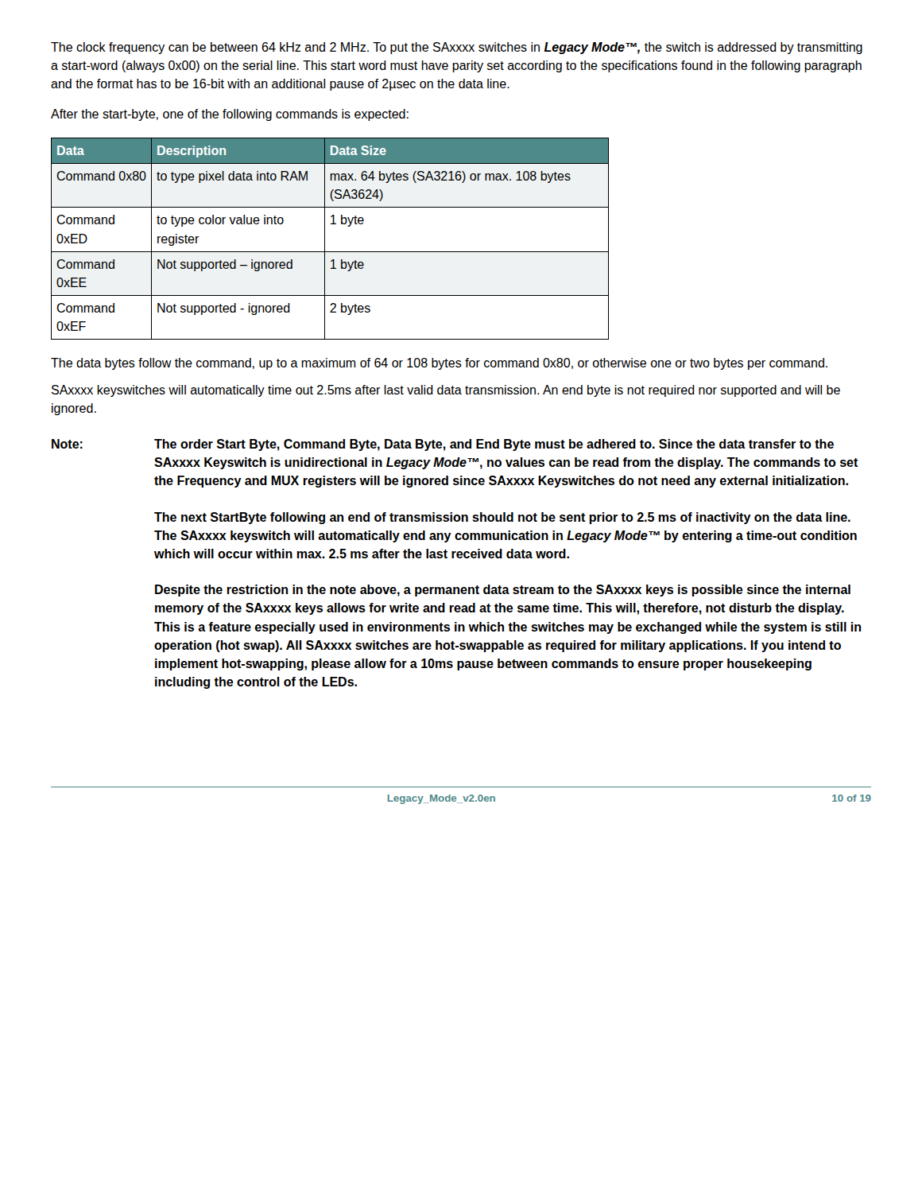The clock frequency can be between 64 kHz and 2 MHz. To put the SAxxxx switches in Legacy Mode™, the switch is addressed by transmitting a start-word (always 0x00) on the serial line. This start word must have parity set according to the specifications found in the following paragraph and the format has to be 16-bit with an additional pause of 2µsec on the data line.
After the start-byte, one of the following commands is expected:
| Data | Description | Data Size |
| --- | --- | --- |
| Command 0x80 | to type pixel data into RAM | max. 64 bytes (SA3216) or max. 108 bytes (SA3624) |
| Command 0xED | to type color value into register | 1 byte |
| Command 0xEE | Not supported – ignored | 1 byte |
| Command 0xEF | Not supported - ignored | 2 bytes |
The data bytes follow the command, up to a maximum of 64 or 108 bytes for command 0x80, or otherwise one or two bytes per command.
SAxxxx keyswitches will automatically time out 2.5ms after last valid data transmission. An end byte is not required nor supported and will be ignored.
Note:
The order Start Byte, Command Byte, Data Byte, and End Byte must be adhered to. Since the data transfer to the SAxxxx Keyswitch is unidirectional in Legacy Mode™, no values can be read from the display. The commands to set the Frequency and MUX registers will be ignored since SAxxxx Keyswitches do not need any external initialization.
The next StartByte following an end of transmission should not be sent prior to 2.5 ms of inactivity on the data line. The SAxxxx keyswitch will automatically end any communication in Legacy Mode™ by entering a time-out condition which will occur within max. 2.5 ms after the last received data word.
Despite the restriction in the note above, a permanent data stream to the SAxxxx keys is possible since the internal memory of the SAxxxx keys allows for write and read at the same time. This will, therefore, not disturb the display. This is a feature especially used in environments in which the switches may be exchanged while the system is still in operation (hot swap). All SAxxxx switches are hot-swappable as required for military applications. If you intend to implement hot-swapping, please allow for a 10ms pause between commands to ensure proper housekeeping including the control of the LEDs.
Legacy_Mode_v2.0en 10 of 19